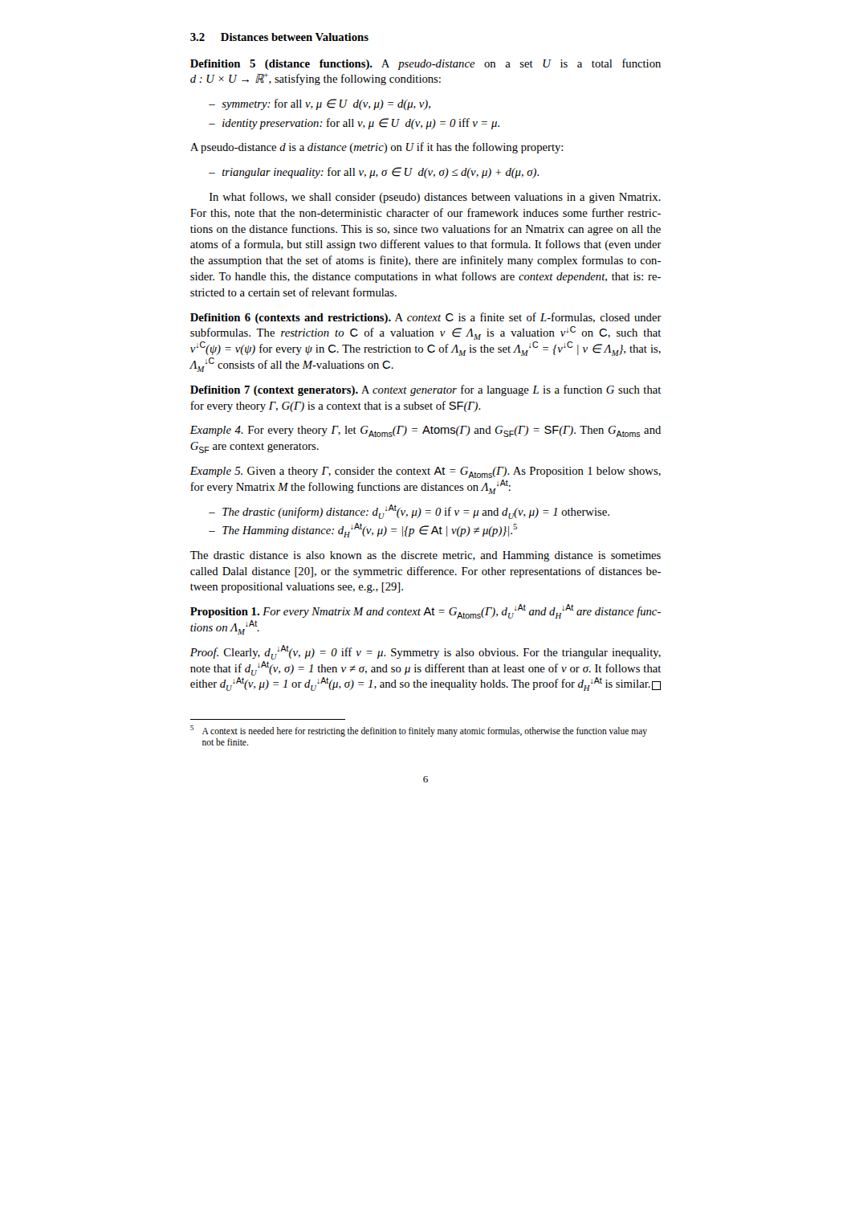3.2 Distances between Valuations
Definition 5 (distance functions). A pseudo-distance on a set U is a total function d : U × U → ℝ+, satisfying the following conditions:
symmetry: for all ν, μ ∈ U d(ν, μ) = d(μ, ν),
identity preservation: for all ν, μ ∈ U d(ν, μ) = 0 iff ν = μ.
A pseudo-distance d is a distance (metric) on U if it has the following property:
triangular inequality: for all ν, μ, σ ∈ U d(ν, σ) ≤ d(ν, μ) + d(μ, σ).
In what follows, we shall consider (pseudo) distances between valuations in a given Nmatrix. For this, note that the non-deterministic character of our framework induces some further restrictions on the distance functions. This is so, since two valuations for an Nmatrix can agree on all the atoms of a formula, but still assign two different values to that formula. It follows that (even under the assumption that the set of atoms is finite), there are infinitely many complex formulas to consider. To handle this, the distance computations in what follows are context dependent, that is: restricted to a certain set of relevant formulas.
Definition 6 (contexts and restrictions). A context C is a finite set of L-formulas, closed under subformulas. The restriction to C of a valuation ν ∈ ΛM is a valuation ν↓C on C, such that ν↓C(ψ) = ν(ψ) for every ψ in C. The restriction to C of ΛM is the set ΛM↓C = {ν↓C | ν ∈ ΛM}, that is, ΛM↓C consists of all the M-valuations on C.
Definition 7 (context generators). A context generator for a language L is a function G such that for every theory Γ, G(Γ) is a context that is a subset of SF(Γ).
Example 4. For every theory Γ, let GAtoms(Γ) = Atoms(Γ) and GSF(Γ) = SF(Γ). Then GAtoms and GSF are context generators.
Example 5. Given a theory Γ, consider the context At = GAtoms(Γ). As Proposition 1 below shows, for every Nmatrix M the following functions are distances on ΛM↓At:
The drastic (uniform) distance: dU↓At(ν, μ) = 0 if ν = μ and dU(ν, μ) = 1 otherwise.
The Hamming distance: dH↓At(ν, μ) = |{p ∈ At | ν(p) ≠ μ(p)}|.5
The drastic distance is also known as the discrete metric, and Hamming distance is sometimes called Dalal distance [20], or the symmetric difference. For other representations of distances between propositional valuations see, e.g., [29].
Proposition 1. For every Nmatrix M and context At = GAtoms(Γ), dU↓At and dH↓At are distance functions on ΛM↓At.
Proof. Clearly, dU↓At(ν, μ) = 0 iff ν = μ. Symmetry is also obvious. For the triangular inequality, note that if dU↓At(ν, σ) = 1 then ν ≠ σ, and so μ is different than at least one of ν or σ. It follows that either dU↓At(ν, μ) = 1 or dU↓At(μ, σ) = 1, and so the inequality holds. The proof for dH↓At is similar.
5 A context is needed here for restricting the definition to finitely many atomic formulas, otherwise the function value may not be finite.
6